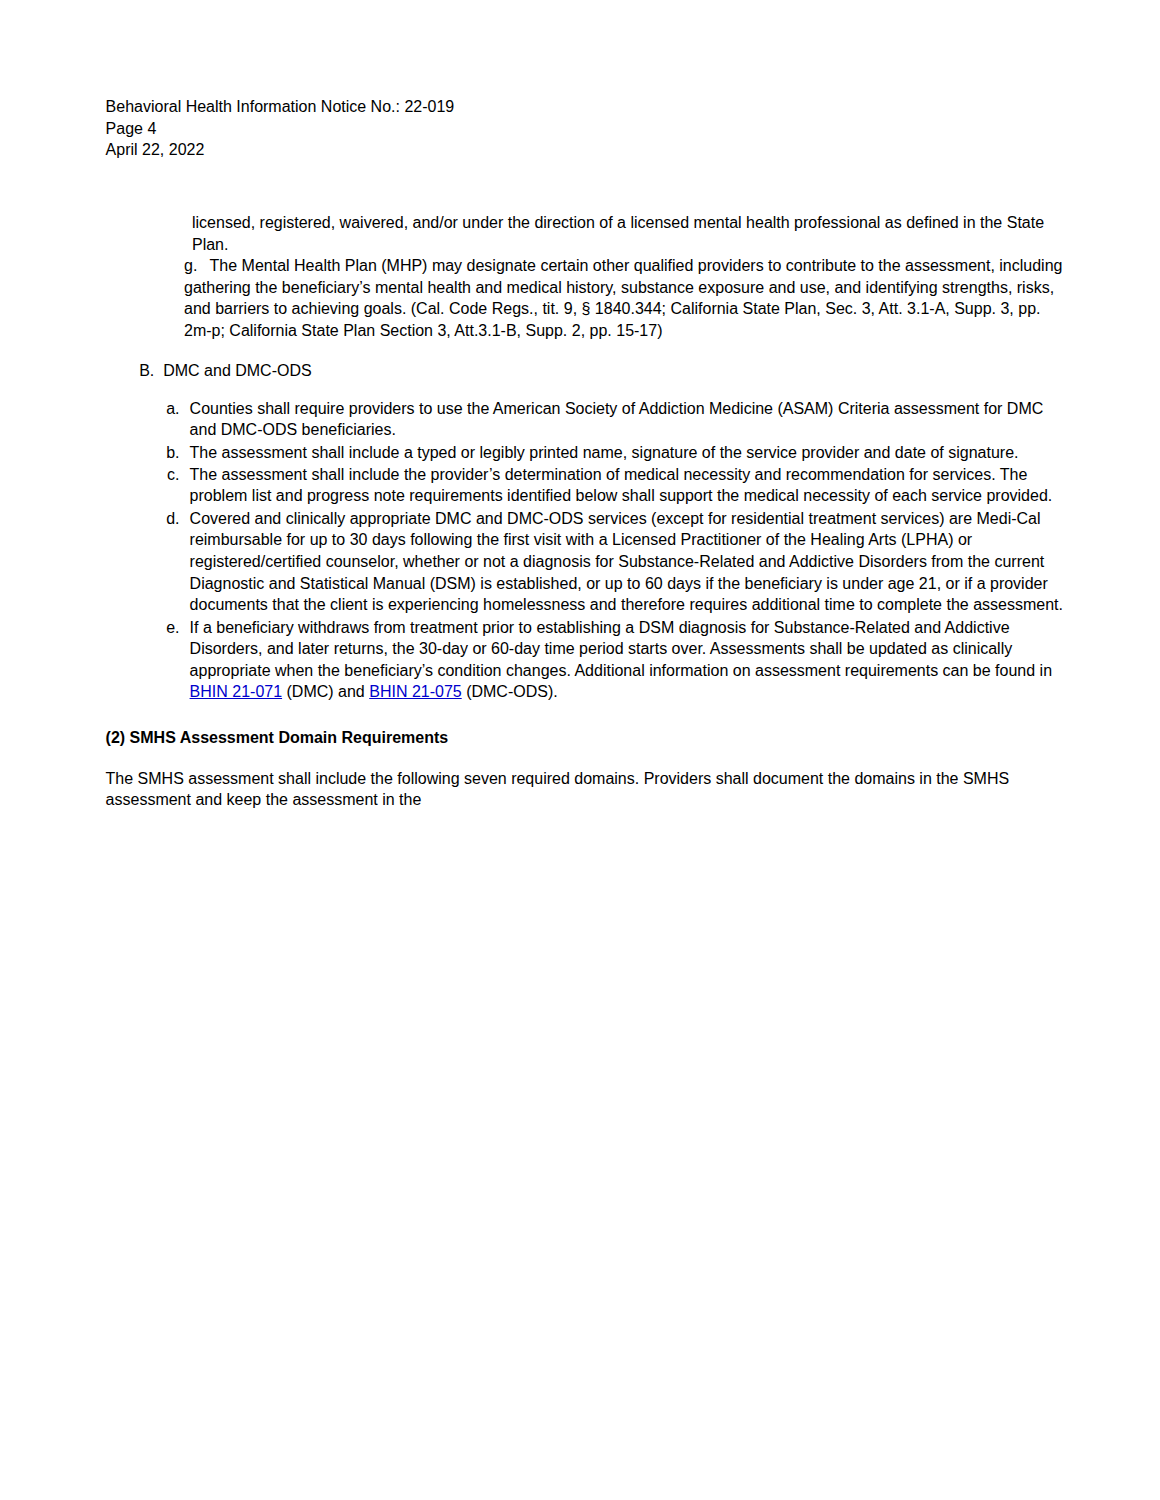Behavioral Health Information Notice No.: 22-019
Page 4
April 22, 2022
licensed, registered, waivered, and/or under the direction of a licensed mental health professional as defined in the State Plan.
g. The Mental Health Plan (MHP) may designate certain other qualified providers to contribute to the assessment, including gathering the beneficiary’s mental health and medical history, substance exposure and use, and identifying strengths, risks, and barriers to achieving goals. (Cal. Code Regs., tit. 9, § 1840.344; California State Plan, Sec. 3, Att. 3.1-A, Supp. 3, pp. 2m-p; California State Plan Section 3, Att.3.1-B, Supp. 2, pp. 15-17)
B. DMC and DMC-ODS
Counties shall require providers to use the American Society of Addiction Medicine (ASAM) Criteria assessment for DMC and DMC-ODS beneficiaries.
The assessment shall include a typed or legibly printed name, signature of the service provider and date of signature.
The assessment shall include the provider’s determination of medical necessity and recommendation for services. The problem list and progress note requirements identified below shall support the medical necessity of each service provided.
Covered and clinically appropriate DMC and DMC-ODS services (except for residential treatment services) are Medi-Cal reimbursable for up to 30 days following the first visit with a Licensed Practitioner of the Healing Arts (LPHA) or registered/certified counselor, whether or not a diagnosis for Substance-Related and Addictive Disorders from the current Diagnostic and Statistical Manual (DSM) is established, or up to 60 days if the beneficiary is under age 21, or if a provider documents that the client is experiencing homelessness and therefore requires additional time to complete the assessment.
If a beneficiary withdraws from treatment prior to establishing a DSM diagnosis for Substance-Related and Addictive Disorders, and later returns, the 30-day or 60-day time period starts over. Assessments shall be updated as clinically appropriate when the beneficiary’s condition changes. Additional information on assessment requirements can be found in BHIN 21-071 (DMC) and BHIN 21-075 (DMC-ODS).
(2) SMHS Assessment Domain Requirements
The SMHS assessment shall include the following seven required domains. Providers shall document the domains in the SMHS assessment and keep the assessment in the